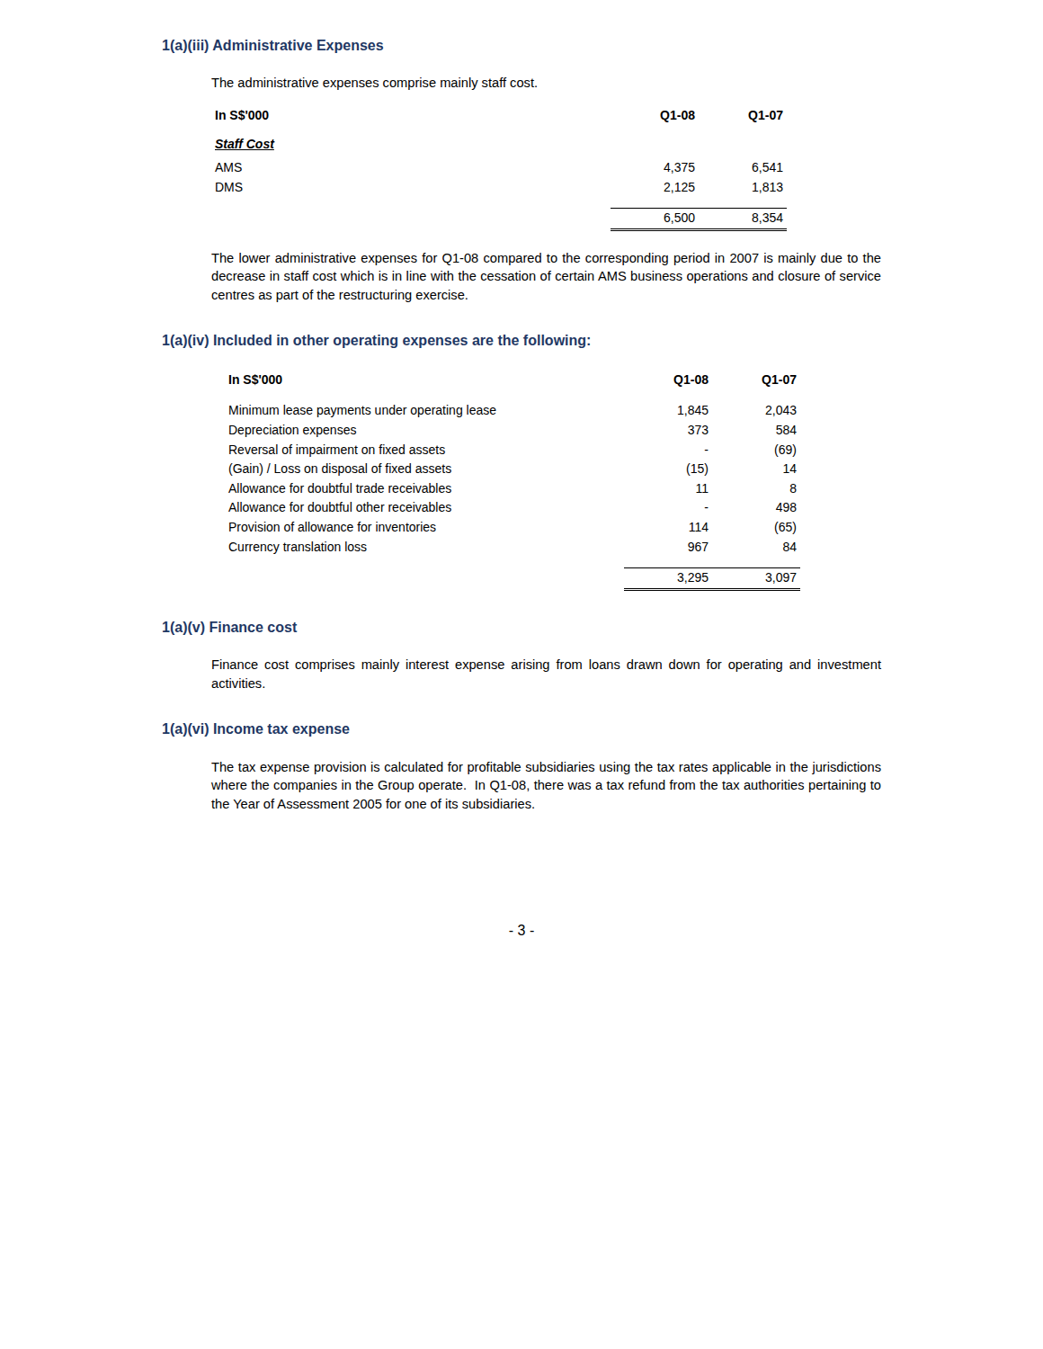1(a)(iii) Administrative Expenses
The administrative expenses comprise mainly staff cost.
| In S$'000 | Q1-08 | Q1-07 |
| --- | --- | --- |
| Staff Cost | | |
| AMS | 4,375 | 6,541 |
| DMS | 2,125 | 1,813 |
| | 6,500 | 8,354 |
The lower administrative expenses for Q1-08 compared to the corresponding period in 2007 is mainly due to the decrease in staff cost which is in line with the cessation of certain AMS business operations and closure of service centres as part of the restructuring exercise.
1(a)(iv) Included in other operating expenses are the following:
| In S$'000 | Q1-08 | Q1-07 |
| --- | --- | --- |
| Minimum lease payments under operating lease | 1,845 | 2,043 |
| Depreciation expenses | 373 | 584 |
| Reversal of impairment on fixed assets | - | (69) |
| (Gain) / Loss on disposal of fixed assets | (15) | 14 |
| Allowance for doubtful trade receivables | 11 | 8 |
| Allowance for doubtful other receivables | - | 498 |
| Provision of allowance for inventories | 114 | (65) |
| Currency translation loss | 967 | 84 |
| | 3,295 | 3,097 |
1(a)(v) Finance cost
Finance cost comprises mainly interest expense arising from loans drawn down for operating and investment activities.
1(a)(vi) Income tax expense
The tax expense provision is calculated for profitable subsidiaries using the tax rates applicable in the jurisdictions where the companies in the Group operate. In Q1-08, there was a tax refund from the tax authorities pertaining to the Year of Assessment 2005 for one of its subsidiaries.
- 3 -